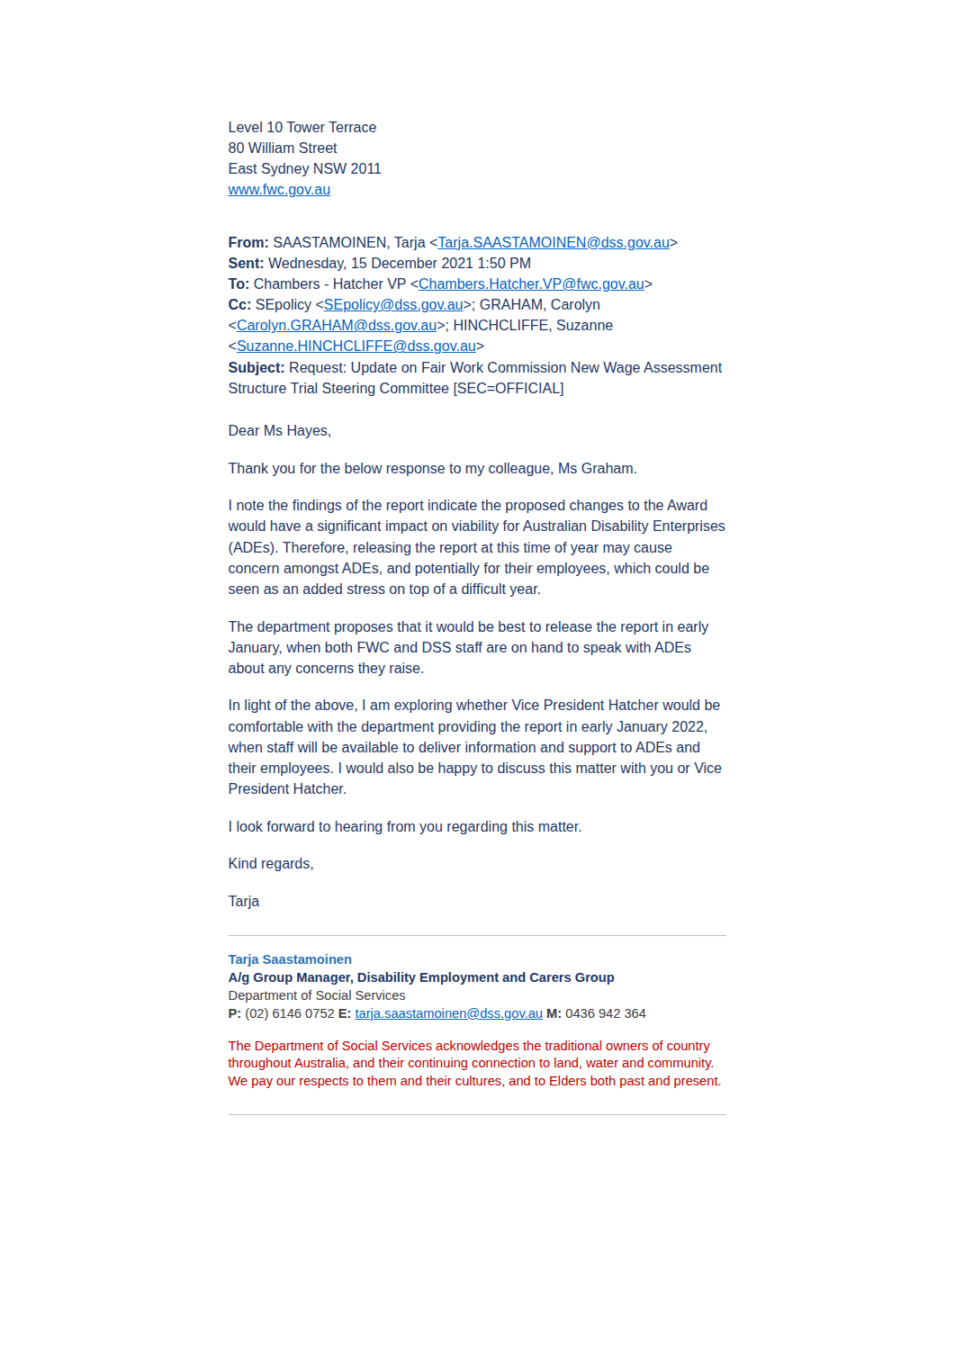Level 10 Tower Terrace
80 William Street
East Sydney NSW 2011
www.fwc.gov.au
From: SAASTAMOINEN, Tarja <Tarja.SAASTAMOINEN@dss.gov.au>
Sent: Wednesday, 15 December 2021 1:50 PM
To: Chambers - Hatcher VP <Chambers.Hatcher.VP@fwc.gov.au>
Cc: SEpolicy <SEpolicy@dss.gov.au>; GRAHAM, Carolyn <Carolyn.GRAHAM@dss.gov.au>; HINCHCLIFFE, Suzanne <Suzanne.HINCHCLIFFE@dss.gov.au>
Subject: Request: Update on Fair Work Commission New Wage Assessment Structure Trial Steering Committee [SEC=OFFICIAL]
Dear Ms Hayes,
Thank you for the below response to my colleague, Ms Graham.
I note the findings of the report indicate the proposed changes to the Award would have a significant impact on viability for Australian Disability Enterprises (ADEs). Therefore, releasing the report at this time of year may cause concern amongst ADEs, and potentially for their employees, which could be seen as an added stress on top of a difficult year.
The department proposes that it would be best to release the report in early January, when both FWC and DSS staff are on hand to speak with ADEs about any concerns they raise.
In light of the above, I am exploring whether Vice President Hatcher would be comfortable with the department providing the report in early January 2022, when staff will be available to deliver information and support to ADEs and their employees. I would also be happy to discuss this matter with you or Vice President Hatcher.
I look forward to hearing from you regarding this matter.
Kind regards,
Tarja
Tarja Saastamoinen
A/g Group Manager, Disability Employment and Carers Group
Department of Social Services
P: (02) 6146 0752 E: tarja.saastamoinen@dss.gov.au M: 0436 942 364
The Department of Social Services acknowledges the traditional owners of country throughout Australia, and their continuing connection to land, water and community. We pay our respects to them and their cultures, and to Elders both past and present.